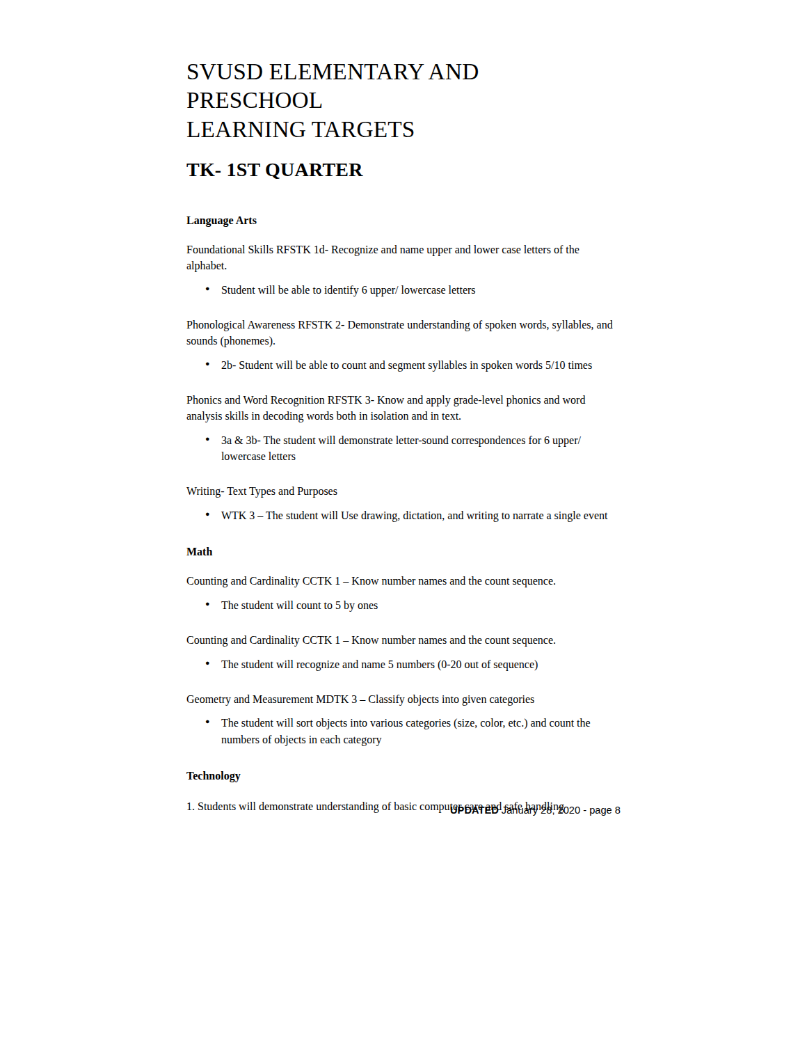SVUSD ELEMENTARY AND PRESCHOOL
LEARNING TARGETS
TK- 1ST QUARTER
Language Arts
Foundational Skills RFSTK 1d- Recognize and name upper and lower case letters of the alphabet.
Student will be able to identify 6 upper/ lowercase letters
Phonological Awareness RFSTK 2- Demonstrate understanding of spoken words, syllables, and sounds (phonemes).
2b- Student will be able to count and segment syllables in spoken words 5/10 times
Phonics and Word Recognition RFSTK 3- Know and apply grade-level phonics and word analysis skills in decoding words both in isolation and in text.
3a & 3b- The student will demonstrate letter-sound correspondences for 6 upper/ lowercase letters
Writing- Text Types and Purposes
WTK 3 – The student will Use drawing, dictation, and writing to narrate a single event
Math
Counting and Cardinality CCTK 1 – Know number names and the count sequence.
The student will count to 5 by ones
Counting and Cardinality CCTK 1 – Know number names and the count sequence.
The student will recognize and name 5 numbers (0-20 out of sequence)
Geometry and Measurement MDTK 3 – Classify objects into given categories
The student will sort objects into various categories (size, color, etc.) and count the numbers of objects in each category
Technology
1. Students will demonstrate understanding of basic computer care and safe handling
UPDATED January 28, 2020 - page 8